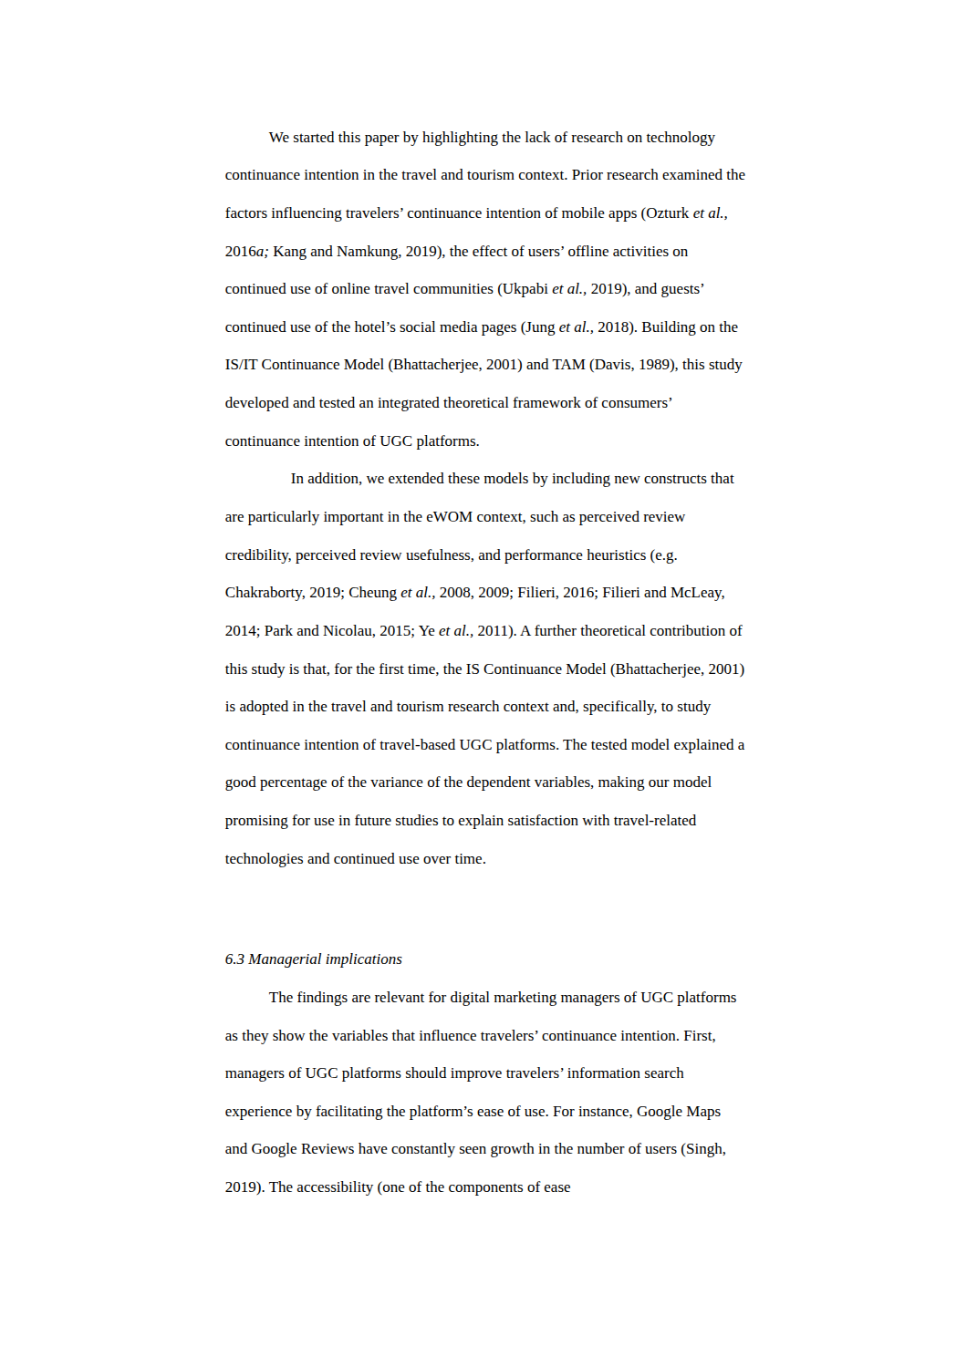We started this paper by highlighting the lack of research on technology continuance intention in the travel and tourism context. Prior research examined the factors influencing travelers’ continuance intention of mobile apps (Ozturk et al., 2016a; Kang and Namkung, 2019), the effect of users’ offline activities on continued use of online travel communities (Ukpabi et al., 2019), and guests’ continued use of the hotel’s social media pages (Jung et al., 2018). Building on the IS/IT Continuance Model (Bhattacherjee, 2001) and TAM (Davis, 1989), this study developed and tested an integrated theoretical framework of consumers’ continuance intention of UGC platforms.
In addition, we extended these models by including new constructs that are particularly important in the eWOM context, such as perceived review credibility, perceived review usefulness, and performance heuristics (e.g. Chakraborty, 2019; Cheung et al., 2008, 2009; Filieri, 2016; Filieri and McLeay, 2014; Park and Nicolau, 2015; Ye et al., 2011). A further theoretical contribution of this study is that, for the first time, the IS Continuance Model (Bhattacherjee, 2001) is adopted in the travel and tourism research context and, specifically, to study continuance intention of travel-based UGC platforms. The tested model explained a good percentage of the variance of the dependent variables, making our model promising for use in future studies to explain satisfaction with travel-related technologies and continued use over time.
6.3 Managerial implications
The findings are relevant for digital marketing managers of UGC platforms as they show the variables that influence travelers’ continuance intention. First, managers of UGC platforms should improve travelers’ information search experience by facilitating the platform’s ease of use. For instance, Google Maps and Google Reviews have constantly seen growth in the number of users (Singh, 2019). The accessibility (one of the components of ease